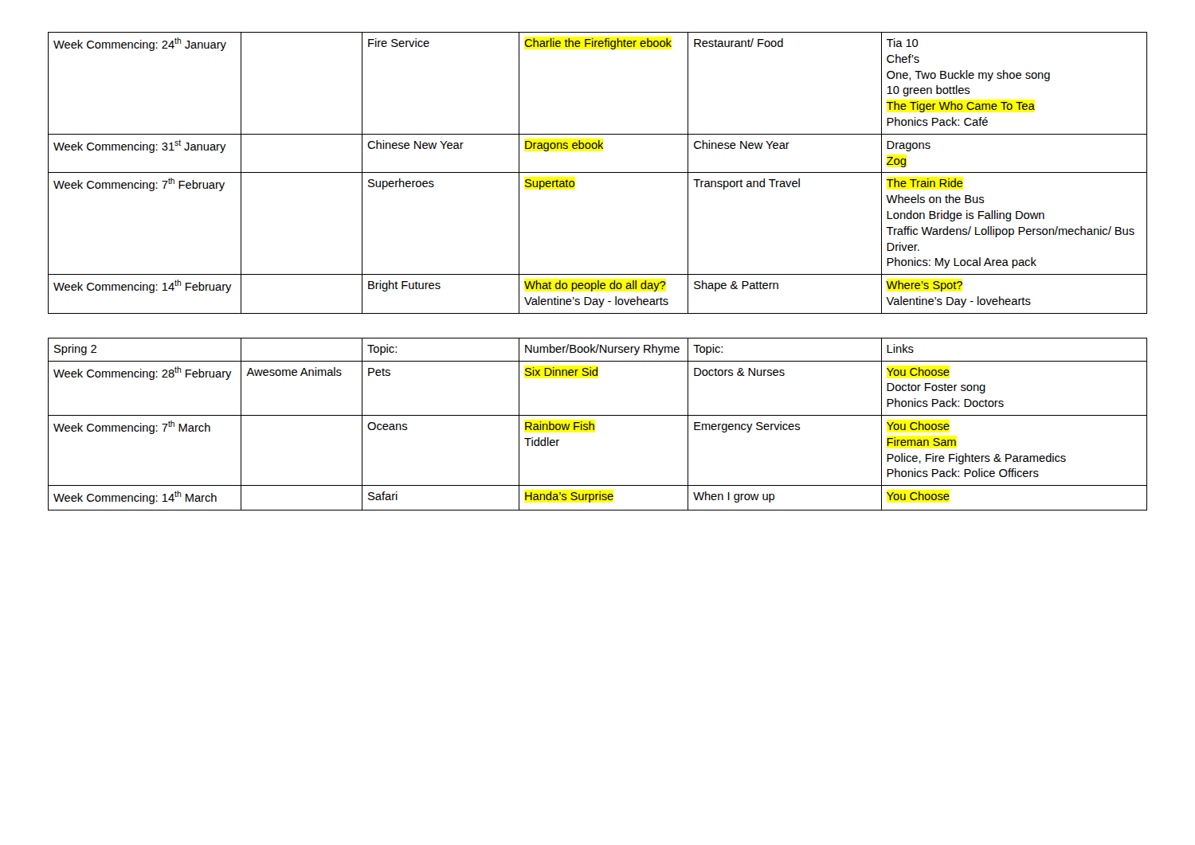| Week Commencing: 24 th January | | Fire Service | Charlie the Firefighter ebook | Restaurant/ Food | Tia 10 Chef’s One, Two Buckle my shoe song 10 green bottles The Tiger Who Came To Tea Phonics Pack: Café |
| Week Commencing: 31 st January | | Chinese New Year | Dragons ebook | Chinese New Year | Dragons Zog |
| Week Commencing: 7 th February | | Superheroes | Supertato | Transport and Travel | The Train Ride Wheels on the Bus London Bridge is Falling Down Traffic Wardens/ Lollipop Person/mechanic/ Bus Driver. Phonics: My Local Area pack |
| Week Commencing: 14 th February | | Bright Futures | What do people do all day? Valentine’s Day - lovehearts | Shape & Pattern | Where’s Spot? Valentine’s Day - lovehearts |
| Spring 2 | | Topic: | Number/Book/Nursery Rhyme | Topic: | Links |
| Week Commencing: 28 th February | Awesome Animals | Pets | Six Dinner Sid | Doctors & Nurses | You Choose Doctor Foster song Phonics Pack: Doctors |
| Week Commencing: 7 th March | | Oceans | Rainbow Fish Tiddler | Emergency Services | You Choose Fireman Sam Police, Fire Fighters & Paramedics Phonics Pack: Police Officers |
| Week Commencing: 14 th March | | Safari | Handa’s Surprise | When I grow up | You Choose |